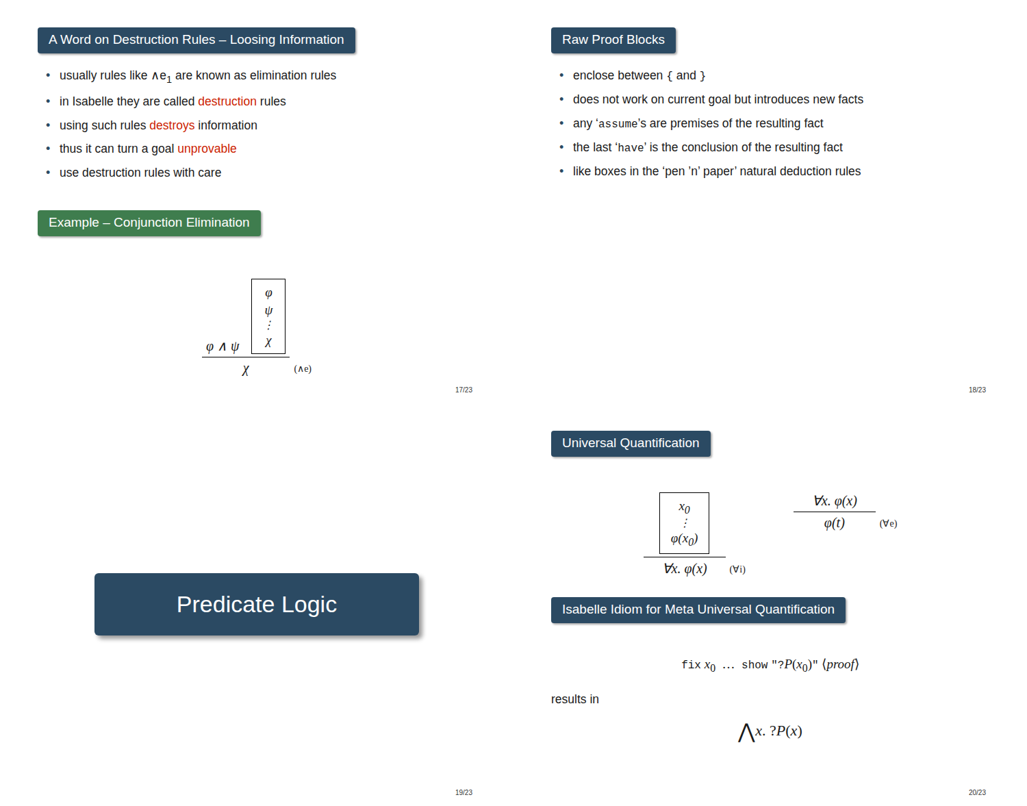A Word on Destruction Rules – Loosing Information
usually rules like ∧e1 are known as elimination rules
in Isabelle they are called destruction rules
using such rules destroys information
thus it can turn a goal unprovable
use destruction rules with care
Example – Conjunction Elimination
φ ∧ ψ φ ψ ⋮ χ
χ
(∧e)
17/23
Raw Proof Blocks
enclose between { and }
does not work on current goal but introduces new facts
any ‘assume’s are premises of the resulting fact
the last ‘have’ is the conclusion of the resulting fact
like boxes in the ‘pen ’n’ paper’ natural deduction rules
18/23
Predicate Logic
19/23
Universal Quantification
x0 ⋮ φ(x0)
∀x. φ(x)
(∀i)
∀x. φ(x)
φ(t)
(∀e)
Isabelle Idiom for Meta Universal Quantification
fix x0 … show "?P(x0)" ⟨proof⟩
results in
⋀x. ?P(x)
20/23